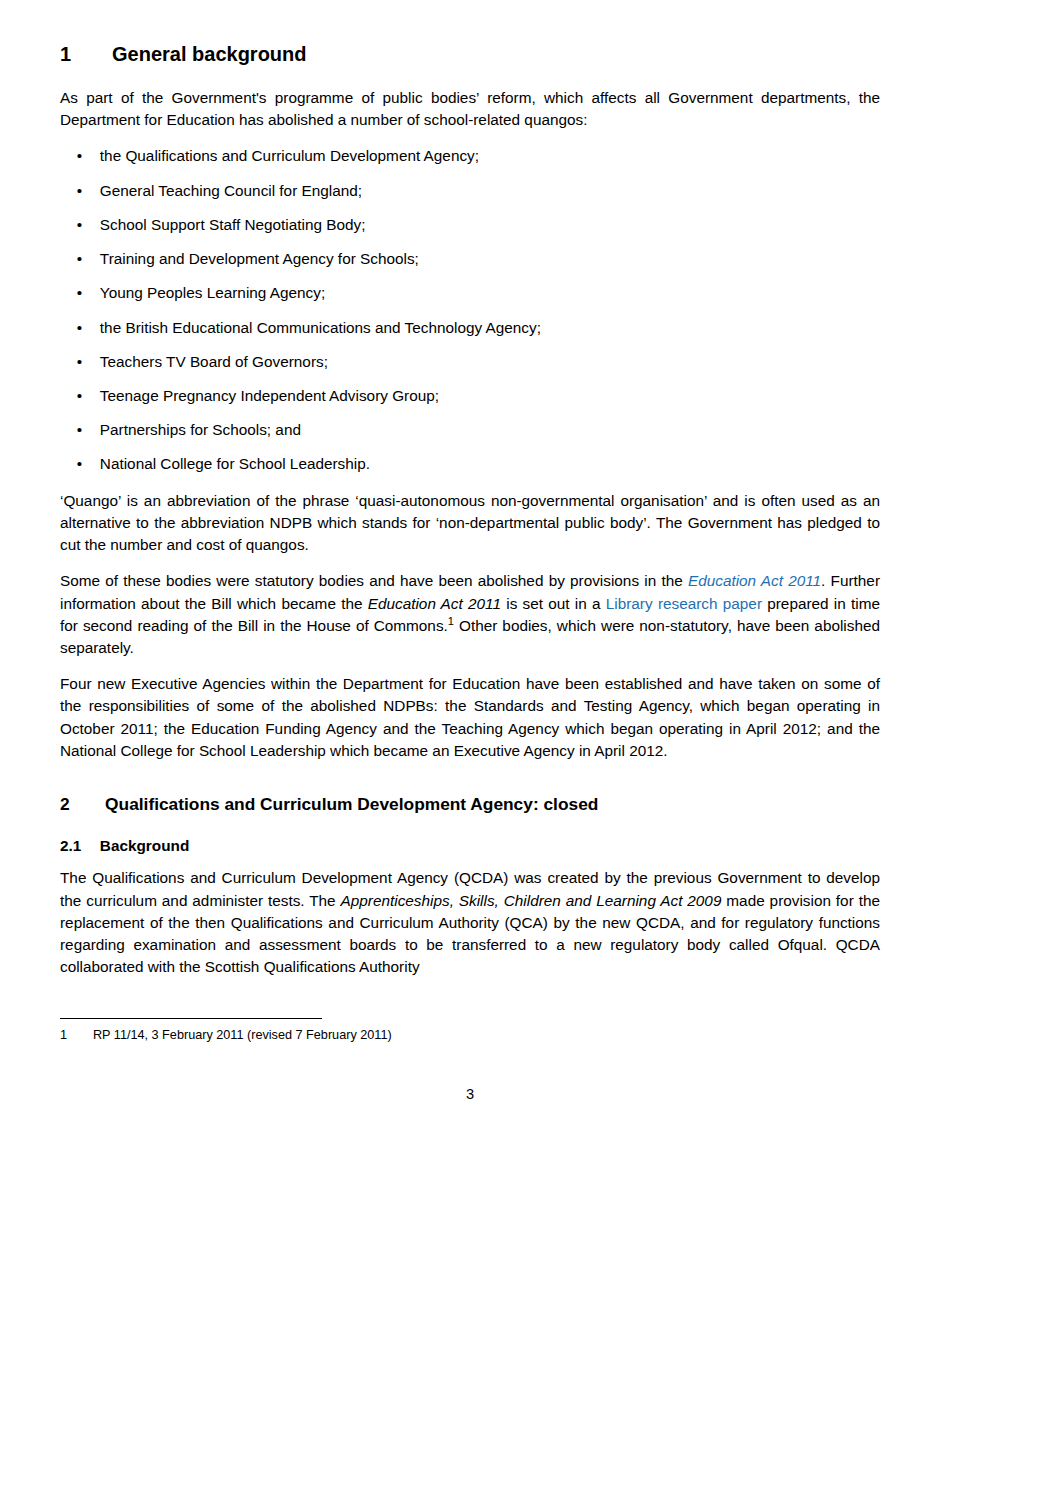1 General background
As part of the Government's programme of public bodies’ reform, which affects all Government departments, the Department for Education has abolished a number of school-related quangos:
the Qualifications and Curriculum Development Agency;
General Teaching Council for England;
School Support Staff Negotiating Body;
Training and Development Agency for Schools;
Young Peoples Learning Agency;
the British Educational Communications and Technology Agency;
Teachers TV Board of Governors;
Teenage Pregnancy Independent Advisory Group;
Partnerships for Schools; and
National College for School Leadership.
‘Quango’ is an abbreviation of the phrase ‘quasi-autonomous non-governmental organisation’ and is often used as an alternative to the abbreviation NDPB which stands for ‘non-departmental public body’. The Government has pledged to cut the number and cost of quangos.
Some of these bodies were statutory bodies and have been abolished by provisions in the Education Act 2011. Further information about the Bill which became the Education Act 2011 is set out in a Library research paper prepared in time for second reading of the Bill in the House of Commons.1 Other bodies, which were non-statutory, have been abolished separately.
Four new Executive Agencies within the Department for Education have been established and have taken on some of the responsibilities of some of the abolished NDPBs: the Standards and Testing Agency, which began operating in October 2011; the Education Funding Agency and the Teaching Agency which began operating in April 2012; and the National College for School Leadership which became an Executive Agency in April 2012.
2 Qualifications and Curriculum Development Agency: closed
2.1 Background
The Qualifications and Curriculum Development Agency (QCDA) was created by the previous Government to develop the curriculum and administer tests. The Apprenticeships, Skills, Children and Learning Act 2009 made provision for the replacement of the then Qualifications and Curriculum Authority (QCA) by the new QCDA, and for regulatory functions regarding examination and assessment boards to be transferred to a new regulatory body called Ofqual. QCDA collaborated with the Scottish Qualifications Authority
1 RP 11/14, 3 February 2011 (revised 7 February 2011)
3